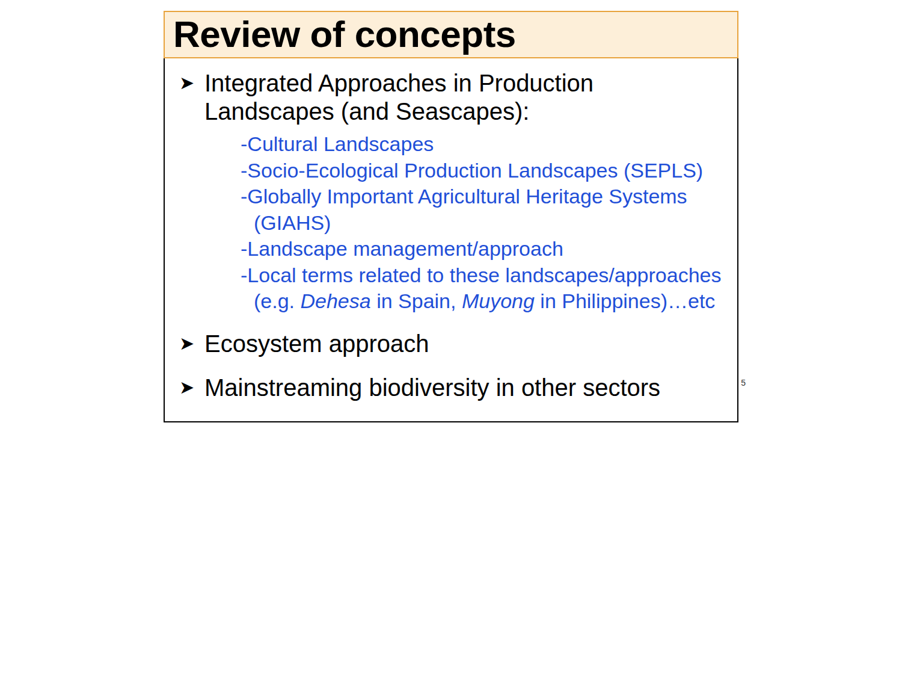Review of concepts
Integrated Approaches in Production Landscapes (and Seascapes):
-Cultural Landscapes
-Socio-Ecological Production Landscapes (SEPLS)
-Globally Important Agricultural Heritage Systems
(GIAHS)
-Landscape management/approach
-Local terms related to these landscapes/approaches
(e.g. Dehesa in Spain, Muyong in Philippines)…etc
Ecosystem approach
Mainstreaming biodiversity in other sectors
5